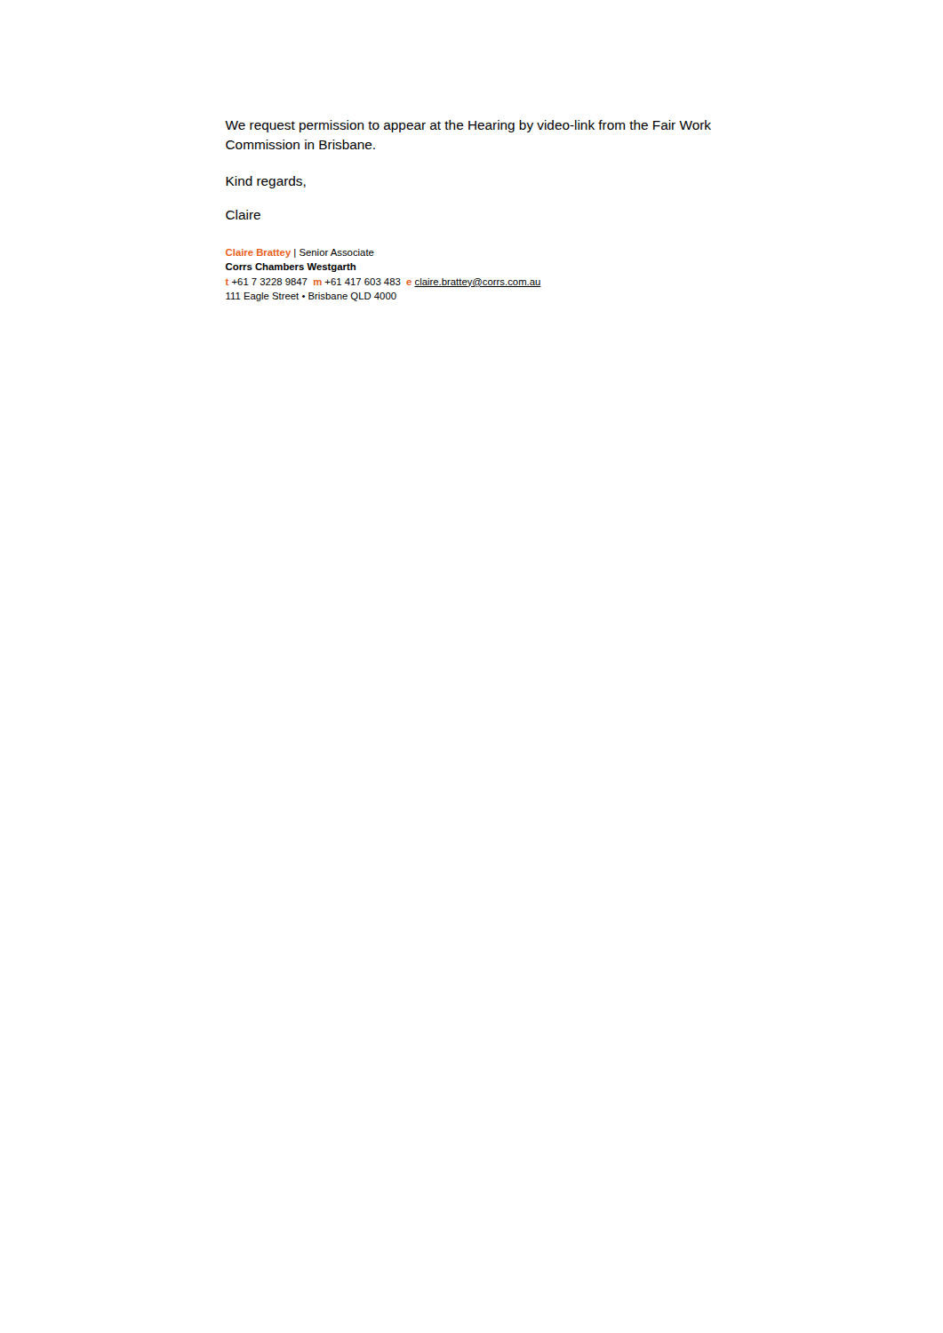We request permission to appear at the Hearing by video-link from the Fair Work Commission in Brisbane.
Kind regards,
Claire
Claire Brattey | Senior Associate
Corrs Chambers Westgarth
t +61 7 3228 9847 m +61 417 603 483 e claire.brattey@corrs.com.au
111 Eagle Street • Brisbane QLD 4000